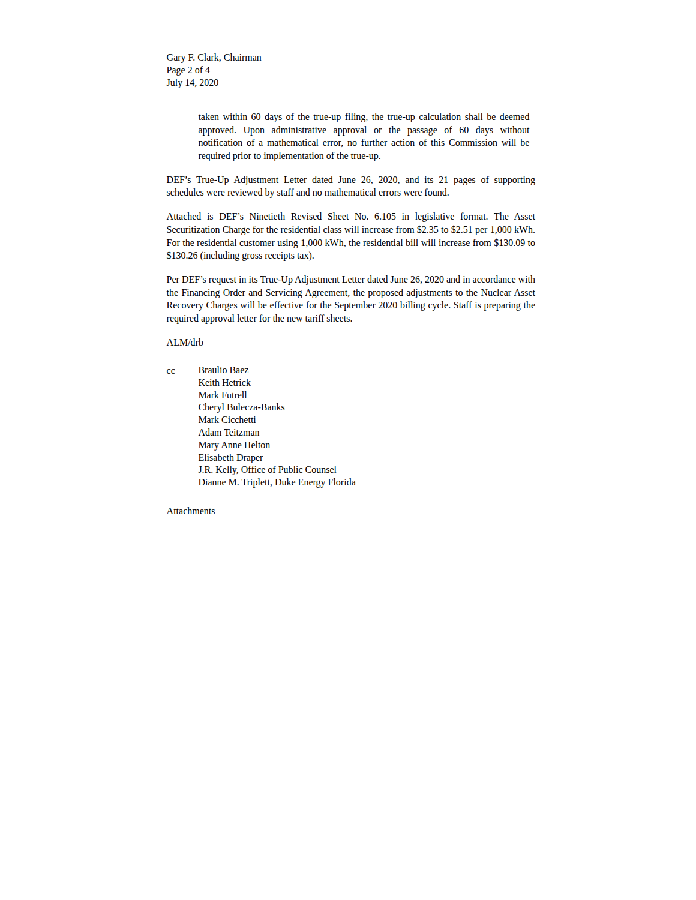Gary F. Clark, Chairman
Page 2 of 4
July 14, 2020
taken within 60 days of the true-up filing, the true-up calculation shall be deemed approved. Upon administrative approval or the passage of 60 days without notification of a mathematical error, no further action of this Commission will be required prior to implementation of the true-up.
DEF’s True-Up Adjustment Letter dated June 26, 2020, and its 21 pages of supporting schedules were reviewed by staff and no mathematical errors were found.
Attached is DEF’s Ninetieth Revised Sheet No. 6.105 in legislative format. The Asset Securitization Charge for the residential class will increase from $2.35 to $2.51 per 1,000 kWh. For the residential customer using 1,000 kWh, the residential bill will increase from $130.09 to $130.26 (including gross receipts tax).
Per DEF’s request in its True-Up Adjustment Letter dated June 26, 2020 and in accordance with the Financing Order and Servicing Agreement, the proposed adjustments to the Nuclear Asset Recovery Charges will be effective for the September 2020 billing cycle. Staff is preparing the required approval letter for the new tariff sheets.
ALM/drb
cc
Braulio Baez
Keith Hetrick
Mark Futrell
Cheryl Bulecza-Banks
Mark Cicchetti
Adam Teitzman
Mary Anne Helton
Elisabeth Draper
J.R. Kelly, Office of Public Counsel
Dianne M. Triplett, Duke Energy Florida
Attachments